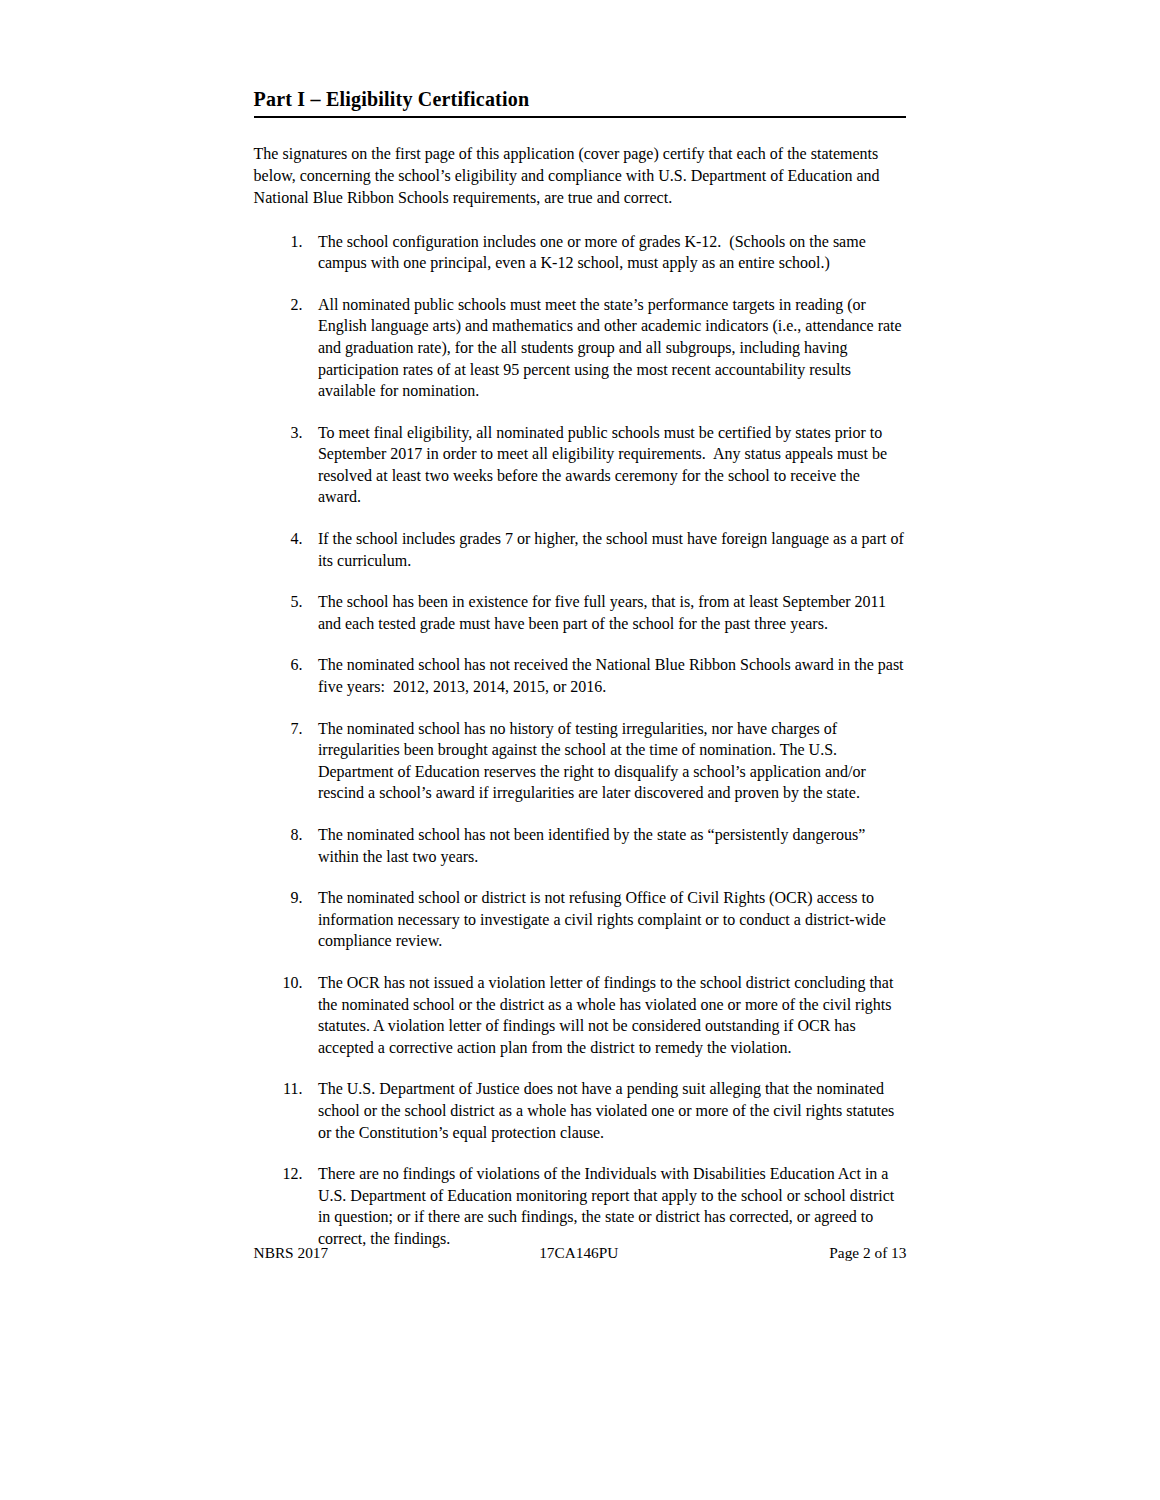Part I – Eligibility Certification
The signatures on the first page of this application (cover page) certify that each of the statements below, concerning the school’s eligibility and compliance with U.S. Department of Education and National Blue Ribbon Schools requirements, are true and correct.
The school configuration includes one or more of grades K-12. (Schools on the same campus with one principal, even a K-12 school, must apply as an entire school.)
All nominated public schools must meet the state’s performance targets in reading (or English language arts) and mathematics and other academic indicators (i.e., attendance rate and graduation rate), for the all students group and all subgroups, including having participation rates of at least 95 percent using the most recent accountability results available for nomination.
To meet final eligibility, all nominated public schools must be certified by states prior to September 2017 in order to meet all eligibility requirements. Any status appeals must be resolved at least two weeks before the awards ceremony for the school to receive the award.
If the school includes grades 7 or higher, the school must have foreign language as a part of its curriculum.
The school has been in existence for five full years, that is, from at least September 2011 and each tested grade must have been part of the school for the past three years.
The nominated school has not received the National Blue Ribbon Schools award in the past five years: 2012, 2013, 2014, 2015, or 2016.
The nominated school has no history of testing irregularities, nor have charges of irregularities been brought against the school at the time of nomination. The U.S. Department of Education reserves the right to disqualify a school’s application and/or rescind a school’s award if irregularities are later discovered and proven by the state.
The nominated school has not been identified by the state as “persistently dangerous” within the last two years.
The nominated school or district is not refusing Office of Civil Rights (OCR) access to information necessary to investigate a civil rights complaint or to conduct a district-wide compliance review.
The OCR has not issued a violation letter of findings to the school district concluding that the nominated school or the district as a whole has violated one or more of the civil rights statutes. A violation letter of findings will not be considered outstanding if OCR has accepted a corrective action plan from the district to remedy the violation.
The U.S. Department of Justice does not have a pending suit alleging that the nominated school or the school district as a whole has violated one or more of the civil rights statutes or the Constitution’s equal protection clause.
There are no findings of violations of the Individuals with Disabilities Education Act in a U.S. Department of Education monitoring report that apply to the school or school district in question; or if there are such findings, the state or district has corrected, or agreed to correct, the findings.
NBRS 2017 17CA146PU Page 2 of 13